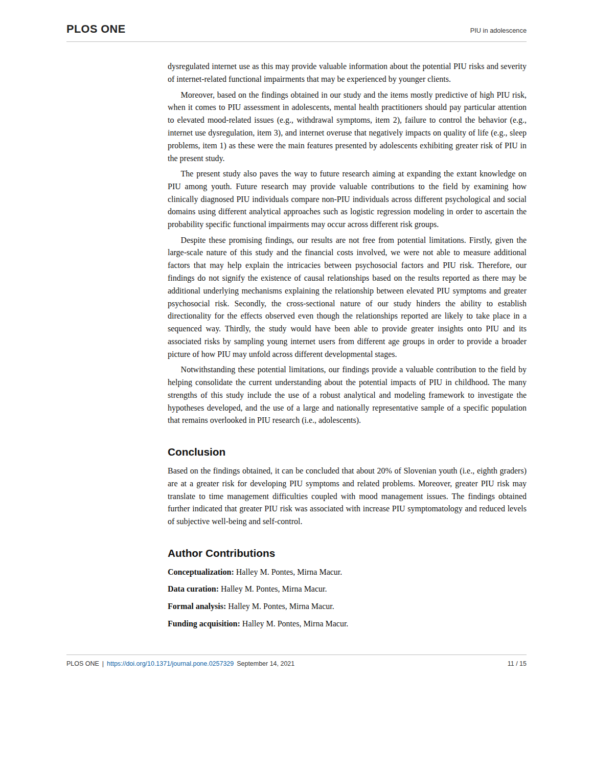PLOS ONE
PIU in adolescence
dysregulated internet use as this may provide valuable information about the potential PIU risks and severity of internet-related functional impairments that may be experienced by younger clients.
Moreover, based on the findings obtained in our study and the items mostly predictive of high PIU risk, when it comes to PIU assessment in adolescents, mental health practitioners should pay particular attention to elevated mood-related issues (e.g., withdrawal symptoms, item 2), failure to control the behavior (e.g., internet use dysregulation, item 3), and internet overuse that negatively impacts on quality of life (e.g., sleep problems, item 1) as these were the main features presented by adolescents exhibiting greater risk of PIU in the present study.
The present study also paves the way to future research aiming at expanding the extant knowledge on PIU among youth. Future research may provide valuable contributions to the field by examining how clinically diagnosed PIU individuals compare non-PIU individuals across different psychological and social domains using different analytical approaches such as logistic regression modeling in order to ascertain the probability specific functional impairments may occur across different risk groups.
Despite these promising findings, our results are not free from potential limitations. Firstly, given the large-scale nature of this study and the financial costs involved, we were not able to measure additional factors that may help explain the intricacies between psychosocial factors and PIU risk. Therefore, our findings do not signify the existence of causal relationships based on the results reported as there may be additional underlying mechanisms explaining the relationship between elevated PIU symptoms and greater psychosocial risk. Secondly, the cross-sectional nature of our study hinders the ability to establish directionality for the effects observed even though the relationships reported are likely to take place in a sequenced way. Thirdly, the study would have been able to provide greater insights onto PIU and its associated risks by sampling young internet users from different age groups in order to provide a broader picture of how PIU may unfold across different developmental stages.
Notwithstanding these potential limitations, our findings provide a valuable contribution to the field by helping consolidate the current understanding about the potential impacts of PIU in childhood. The many strengths of this study include the use of a robust analytical and modeling framework to investigate the hypotheses developed, and the use of a large and nationally representative sample of a specific population that remains overlooked in PIU research (i.e., adolescents).
Conclusion
Based on the findings obtained, it can be concluded that about 20% of Slovenian youth (i.e., eighth graders) are at a greater risk for developing PIU symptoms and related problems. Moreover, greater PIU risk may translate to time management difficulties coupled with mood management issues. The findings obtained further indicated that greater PIU risk was associated with increase PIU symptomatology and reduced levels of subjective well-being and self-control.
Author Contributions
Conceptualization: Halley M. Pontes, Mirna Macur.
Data curation: Halley M. Pontes, Mirna Macur.
Formal analysis: Halley M. Pontes, Mirna Macur.
Funding acquisition: Halley M. Pontes, Mirna Macur.
PLOS ONE | https://doi.org/10.1371/journal.pone.0257329 September 14, 2021
11 / 15